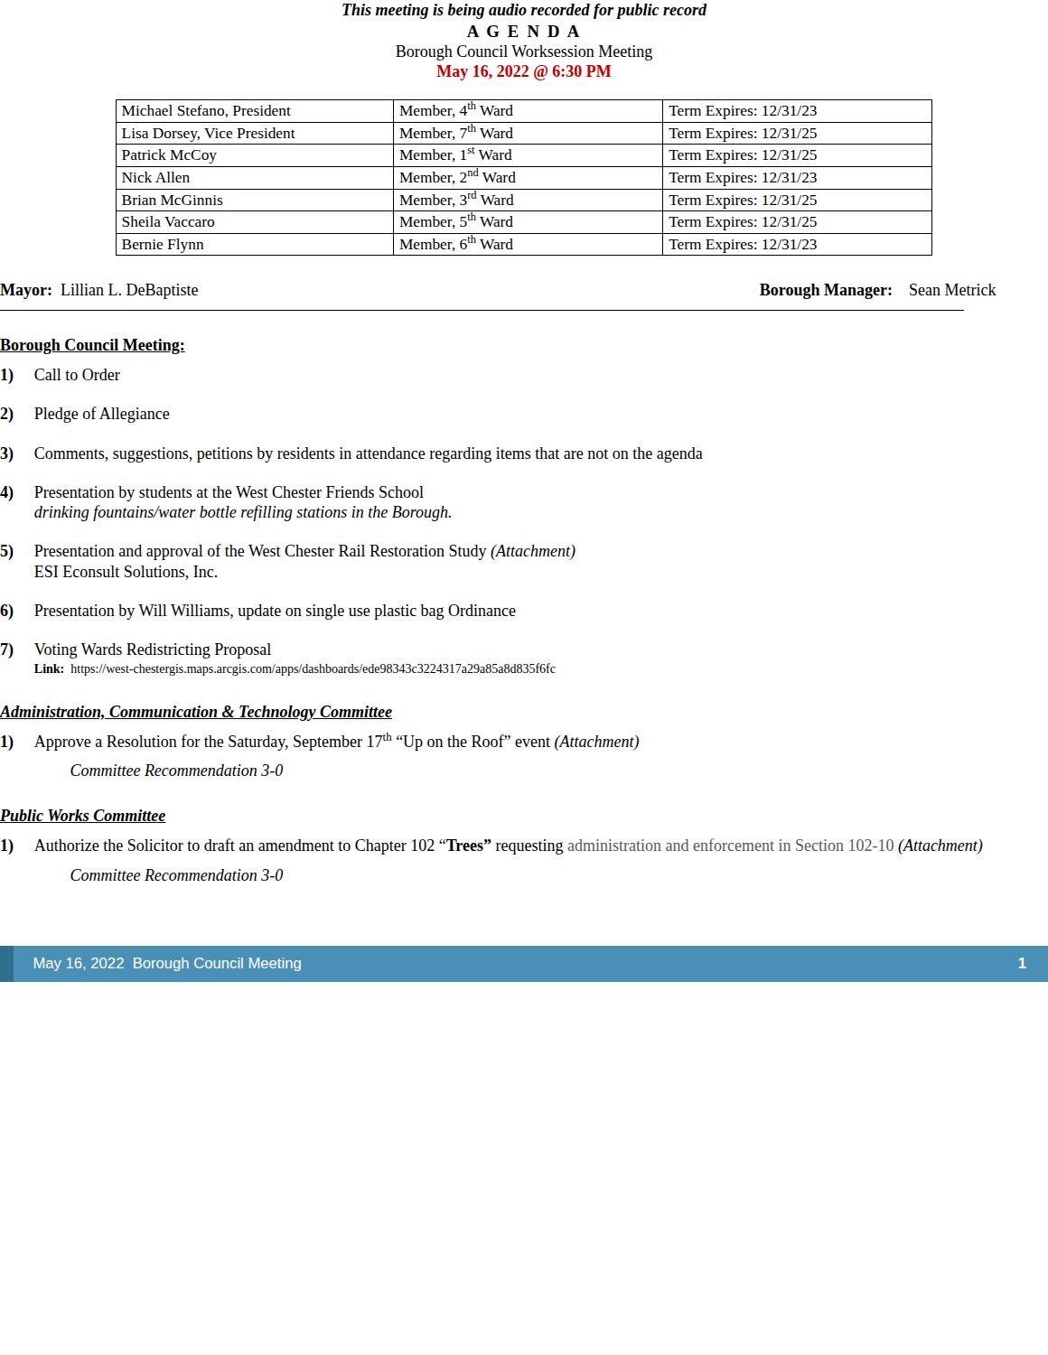This meeting is being audio recorded for public record
A G E N D A
Borough Council Worksession Meeting
May 16, 2022 @ 6:30 PM
| Michael Stefano, President | Member, 4 th Ward | Term Expires: 12/31/23 |
| Lisa Dorsey, Vice President | Member, 7 th Ward | Term Expires: 12/31/25 |
| Patrick McCoy | Member, 1 st Ward | Term Expires: 12/31/25 |
| Nick Allen | Member, 2 nd Ward | Term Expires: 12/31/23 |
| Brian McGinnis | Member, 3 rd Ward | Term Expires: 12/31/25 |
| Sheila Vaccaro | Member, 5 th Ward | Term Expires: 12/31/25 |
| Bernie Flynn | Member, 6 th Ward | Term Expires: 12/31/23 |
Mayor: Lillian L. DeBaptiste
Borough Manager: Sean Metrick
Borough Council Meeting:
Call to Order
Pledge of Allegiance
Comments, suggestions, petitions by residents in attendance regarding items that are not on the agenda
Presentation by students at the West Chester Friends School drinking fountains/water bottle refilling stations in the Borough.
Presentation and approval of the West Chester Rail Restoration Study (Attachment)
ESI Econsult Solutions, Inc.
Presentation by Will Williams, update on single use plastic bag Ordinance
Voting Wards Redistricting Proposal Link: https://west-chestergis.maps.arcgis.com/apps/dashboards/ede98343c3224317a29a85a8d835f6fc
Administration, Communication & Technology Committee
Approve a Resolution for the Saturday, September 17th “Up on the Roof” event (Attachment)
Committee Recommendation 3-0
Public Works Committee
Authorize the Solicitor to draft an amendment to Chapter 102 “Trees” requesting administration and enforcement in Section 102-10 (Attachment)
Committee Recommendation 3-0
May 16, 2022 Borough Council Meeting
1